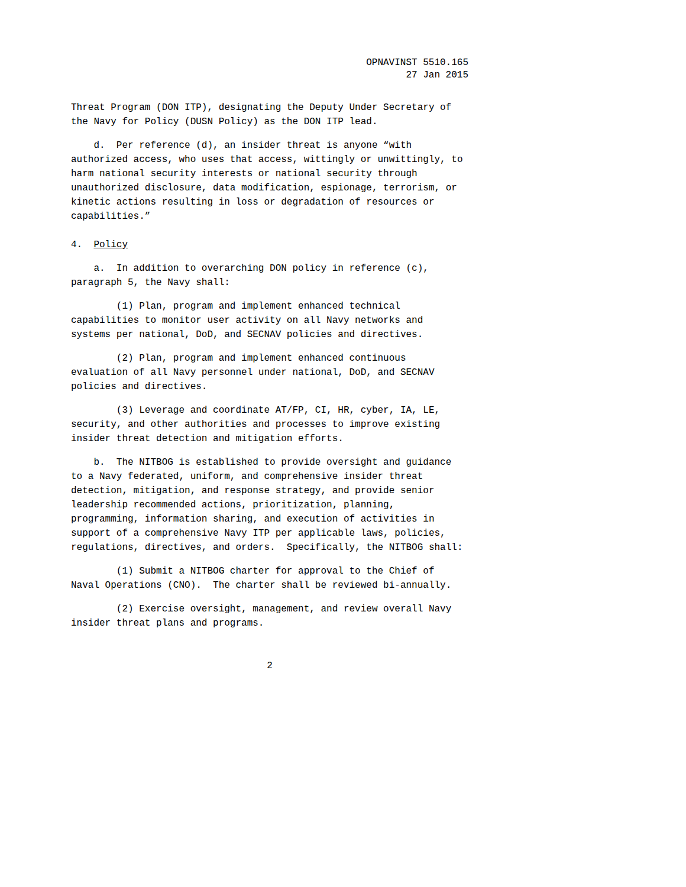OPNAVINST 5510.165
27 Jan 2015
Threat Program (DON ITP), designating the Deputy Under Secretary of the Navy for Policy (DUSN Policy) as the DON ITP lead.
d. Per reference (d), an insider threat is anyone “with authorized access, who uses that access, wittingly or unwittingly, to harm national security interests or national security through unauthorized disclosure, data modification, espionage, terrorism, or kinetic actions resulting in loss or degradation of resources or capabilities.”
4. Policy
a. In addition to overarching DON policy in reference (c), paragraph 5, the Navy shall:
(1) Plan, program and implement enhanced technical capabilities to monitor user activity on all Navy networks and systems per national, DoD, and SECNAV policies and directives.
(2) Plan, program and implement enhanced continuous evaluation of all Navy personnel under national, DoD, and SECNAV policies and directives.
(3) Leverage and coordinate AT/FP, CI, HR, cyber, IA, LE, security, and other authorities and processes to improve existing insider threat detection and mitigation efforts.
b. The NITBOG is established to provide oversight and guidance to a Navy federated, uniform, and comprehensive insider threat detection, mitigation, and response strategy, and provide senior leadership recommended actions, prioritization, planning, programming, information sharing, and execution of activities in support of a comprehensive Navy ITP per applicable laws, policies, regulations, directives, and orders. Specifically, the NITBOG shall:
(1) Submit a NITBOG charter for approval to the Chief of Naval Operations (CNO). The charter shall be reviewed bi-annually.
(2) Exercise oversight, management, and review overall Navy insider threat plans and programs.
2